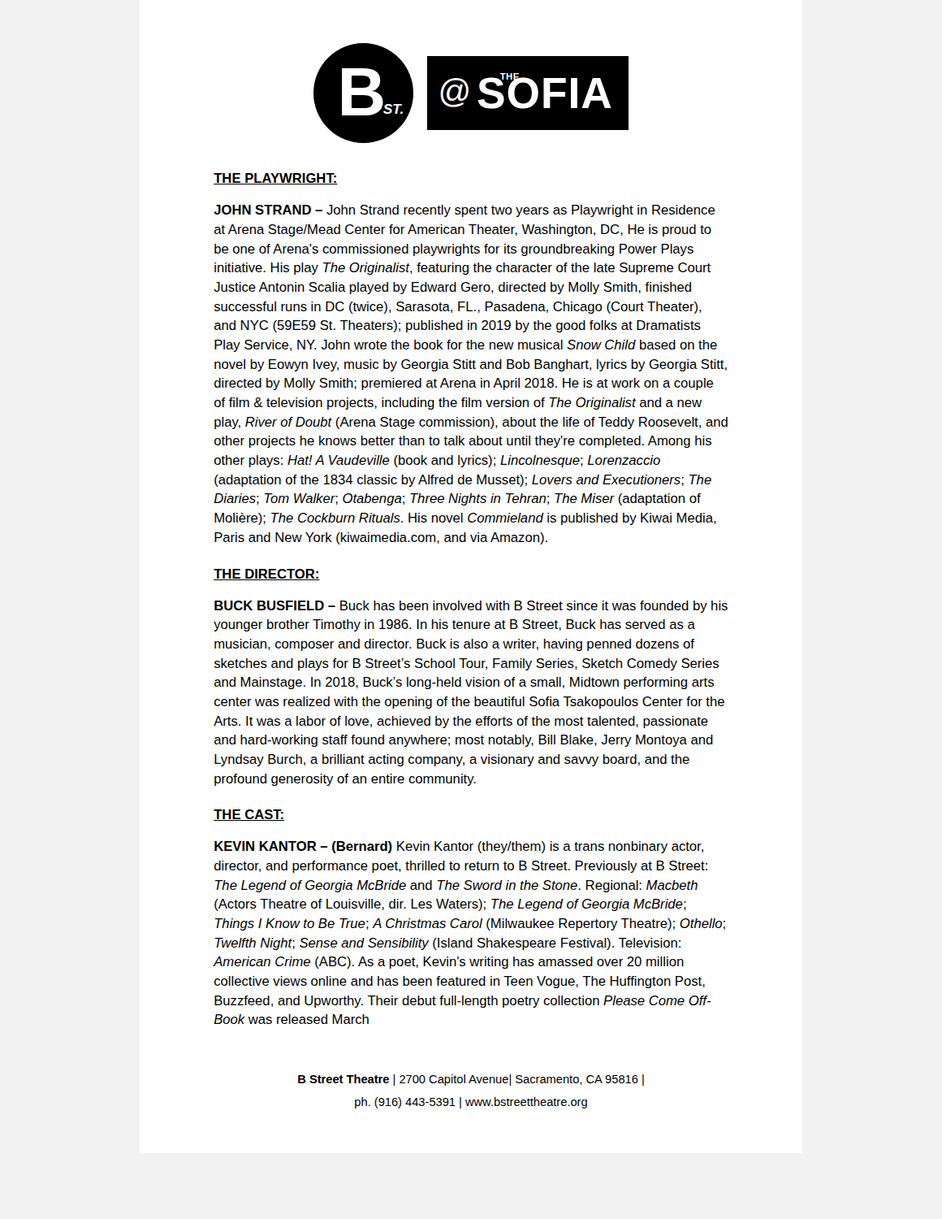B ST.
@ THESOFIA
THE PLAYWRIGHT:
JOHN STRAND – John Strand recently spent two years as Playwright in Residence at Arena Stage/Mead Center for American Theater, Washington, DC, He is proud to be one of Arena's commissioned playwrights for its groundbreaking Power Plays initiative. His play The Originalist, featuring the character of the late Supreme Court Justice Antonin Scalia played by Edward Gero, directed by Molly Smith, finished successful runs in DC (twice), Sarasota, FL., Pasadena, Chicago (Court Theater), and NYC (59E59 St. Theaters); published in 2019 by the good folks at Dramatists Play Service, NY. John wrote the book for the new musical Snow Child based on the novel by Eowyn Ivey, music by Georgia Stitt and Bob Banghart, lyrics by Georgia Stitt, directed by Molly Smith; premiered at Arena in April 2018. He is at work on a couple of film & television projects, including the film version of The Originalist and a new play, River of Doubt (Arena Stage commission), about the life of Teddy Roosevelt, and other projects he knows better than to talk about until they're completed. Among his other plays: Hat! A Vaudeville (book and lyrics); Lincolnesque; Lorenzaccio (adaptation of the 1834 classic by Alfred de Musset); Lovers and Executioners; The Diaries; Tom Walker; Otabenga; Three Nights in Tehran; The Miser (adaptation of Molière); The Cockburn Rituals. His novel Commieland is published by Kiwai Media, Paris and New York (kiwaimedia.com, and via Amazon).
THE DIRECTOR:
BUCK BUSFIELD – Buck has been involved with B Street since it was founded by his younger brother Timothy in 1986. In his tenure at B Street, Buck has served as a musician, composer and director. Buck is also a writer, having penned dozens of sketches and plays for B Street’s School Tour, Family Series, Sketch Comedy Series and Mainstage. In 2018, Buck’s long-held vision of a small, Midtown performing arts center was realized with the opening of the beautiful Sofia Tsakopoulos Center for the Arts. It was a labor of love, achieved by the efforts of the most talented, passionate and hard-working staff found anywhere; most notably, Bill Blake, Jerry Montoya and Lyndsay Burch, a brilliant acting company, a visionary and savvy board, and the profound generosity of an entire community.
THE CAST:
KEVIN KANTOR – (Bernard) Kevin Kantor (they/them) is a trans nonbinary actor, director, and performance poet, thrilled to return to B Street. Previously at B Street: The Legend of Georgia McBride and The Sword in the Stone. Regional: Macbeth (Actors Theatre of Louisville, dir. Les Waters); The Legend of Georgia McBride; Things I Know to Be True; A Christmas Carol (Milwaukee Repertory Theatre); Othello; Twelfth Night; Sense and Sensibility (Island Shakespeare Festival). Television: American Crime (ABC). As a poet, Kevin's writing has amassed over 20 million collective views online and has been featured in Teen Vogue, The Huffington Post, Buzzfeed, and Upworthy. Their debut full-length poetry collection Please Come Off-Book was released March
B Street Theatre | 2700 Capitol Avenue| Sacramento, CA 95816 |
ph. (916) 443-5391 | www.bstreettheatre.org